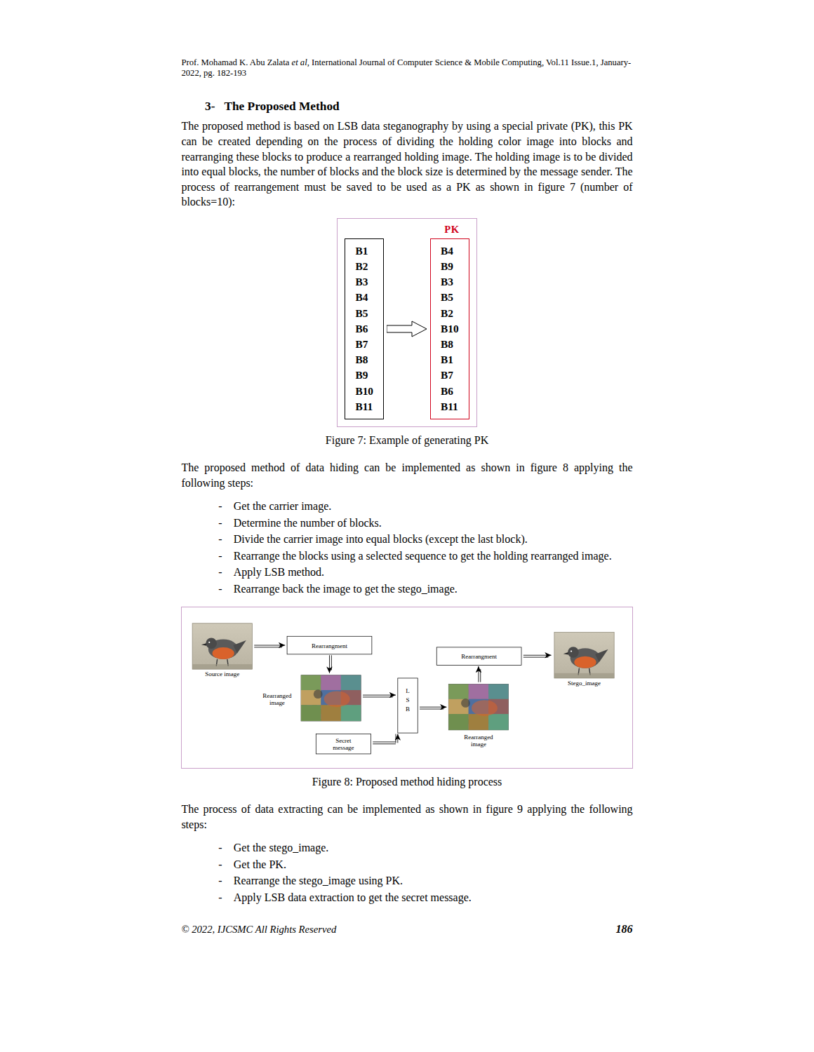Prof. Mohamad K. Abu Zalata et al, International Journal of Computer Science & Mobile Computing, Vol.11 Issue.1, January- 2022, pg. 182-193
3- The Proposed Method
The proposed method is based on LSB data steganography by using a special private (PK), this PK can be created depending on the process of dividing the holding color image into blocks and rearranging these blocks to produce a rearranged holding image. The holding image is to be divided into equal blocks, the number of blocks and the block size is determined by the message sender. The process of rearrangement must be saved to be used as a PK as shown in figure 7 (number of blocks=10):
PK
B1
B2
B3
B4
B5
B6
B7
B8
B9
B10
B11
B4
B9
B3
B5
B2
B10
B8
B1
B7
B6
B11
Figure 7: Example of generating PK
The proposed method of data hiding can be implemented as shown in figure 8 applying the following steps:
Get the carrier image.
Determine the number of blocks.
Divide the carrier image into equal blocks (except the last block).
Rearrange the blocks using a selected sequence to get the holding rearranged image.
Apply LSB method.
Rearrange back the image to get the stego_image.
Source image Rearrangment Rearranged image L S B Secret message Rearranged image Rearrangment Stego_image
Figure 8: Proposed method hiding process
The process of data extracting can be implemented as shown in figure 9 applying the following steps:
Get the stego_image.
Get the PK.
Rearrange the stego_image using PK.
Apply LSB data extraction to get the secret message.
© 2022, IJCSMC All Rights Reserved 186